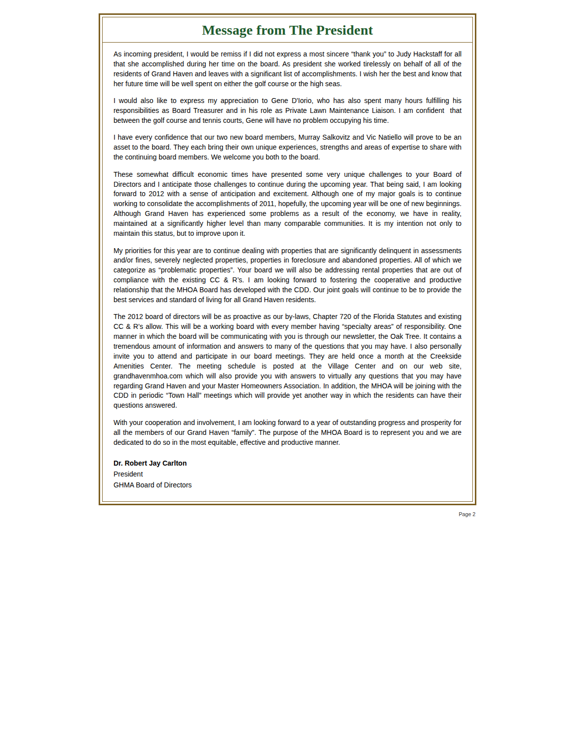Message from The President
As incoming president, I would be remiss if I did not express a most sincere “thank you” to Judy Hackstaff for all that she accomplished during her time on the board. As president she worked tirelessly on behalf of all of the residents of Grand Haven and leaves with a significant list of accomplishments. I wish her the best and know that her future time will be well spent on either the golf course or the high seas.
I would also like to express my appreciation to Gene D'Iorio, who has also spent many hours fulfilling his responsibilities as Board Treasurer and in his role as Private Lawn Maintenance Liaison. I am confident that between the golf course and tennis courts, Gene will have no problem occupying his time.
I have every confidence that our two new board members, Murray Salkovitz and Vic Natiello will prove to be an asset to the board. They each bring their own unique experiences, strengths and areas of expertise to share with the continuing board members. We welcome you both to the board.
These somewhat difficult economic times have presented some very unique challenges to your Board of Directors and I anticipate those challenges to continue during the upcoming year. That being said, I am looking forward to 2012 with a sense of anticipation and excitement. Although one of my major goals is to continue working to consolidate the accomplishments of 2011, hopefully, the upcoming year will be one of new beginnings. Although Grand Haven has experienced some problems as a result of the economy, we have in reality, maintained at a significantly higher level than many comparable communities. It is my intention not only to maintain this status, but to improve upon it.
My priorities for this year are to continue dealing with properties that are significantly delinquent in assessments and/or fines, severely neglected properties, properties in foreclosure and abandoned properties. All of which we categorize as “problematic properties”. Your board we will also be addressing rental properties that are out of compliance with the existing CC & R’s. I am looking forward to fostering the cooperative and productive relationship that the MHOA Board has developed with the CDD. Our joint goals will continue to be to provide the best services and standard of living for all Grand Haven residents.
The 2012 board of directors will be as proactive as our by-laws, Chapter 720 of the Florida Statutes and existing CC & R’s allow. This will be a working board with every member having “specialty areas” of responsibility. One manner in which the board will be communicating with you is through our newsletter, the Oak Tree. It contains a tremendous amount of information and answers to many of the questions that you may have. I also personally invite you to attend and participate in our board meetings. They are held once a month at the Creekside Amenities Center. The meeting schedule is posted at the Village Center and on our web site, grandhavenmhoa.com which will also provide you with answers to virtually any questions that you may have regarding Grand Haven and your Master Homeowners Association. In addition, the MHOA will be joining with the CDD in periodic “Town Hall” meetings which will provide yet another way in which the residents can have their questions answered.
With your cooperation and involvement, I am looking forward to a year of outstanding progress and prosperity for all the members of our Grand Haven “family”. The purpose of the MHOA Board is to represent you and we are dedicated to do so in the most equitable, effective and productive manner.
Dr. Robert Jay Carlton
President
GHMA Board of Directors
Page 2